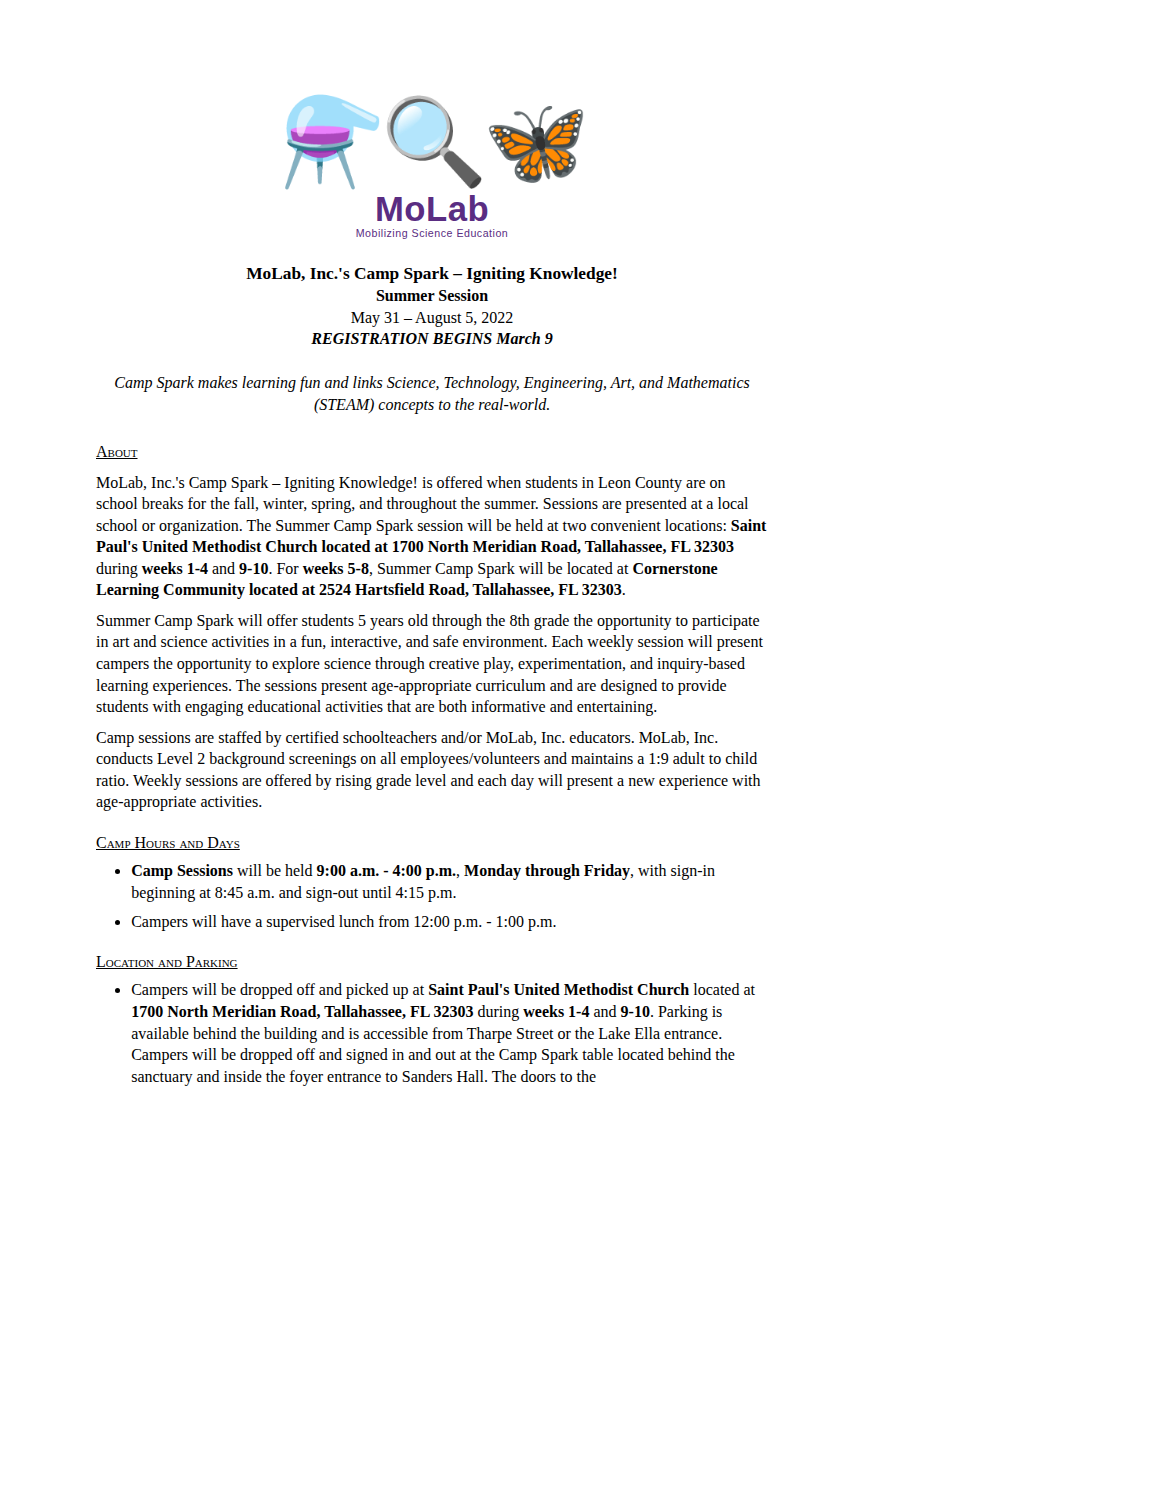⚗️🔍🦋
MoLab
Mobilizing Science Education
MoLab, Inc.'s Camp Spark – Igniting Knowledge!
Summer Session
May 31 – August 5, 2022
REGISTRATION BEGINS March 9
Camp Spark makes learning fun and links Science, Technology, Engineering, Art, and Mathematics (STEAM) concepts to the real-world.
About
MoLab, Inc.'s Camp Spark – Igniting Knowledge! is offered when students in Leon County are on school breaks for the fall, winter, spring, and throughout the summer. Sessions are presented at a local school or organization. The Summer Camp Spark session will be held at two convenient locations: Saint Paul's United Methodist Church located at 1700 North Meridian Road, Tallahassee, FL 32303 during weeks 1-4 and 9-10. For weeks 5-8, Summer Camp Spark will be located at Cornerstone Learning Community located at 2524 Hartsfield Road, Tallahassee, FL 32303.
Summer Camp Spark will offer students 5 years old through the 8th grade the opportunity to participate in art and science activities in a fun, interactive, and safe environment. Each weekly session will present campers the opportunity to explore science through creative play, experimentation, and inquiry-based learning experiences. The sessions present age-appropriate curriculum and are designed to provide students with engaging educational activities that are both informative and entertaining.
Camp sessions are staffed by certified schoolteachers and/or MoLab, Inc. educators. MoLab, Inc. conducts Level 2 background screenings on all employees/volunteers and maintains a 1:9 adult to child ratio. Weekly sessions are offered by rising grade level and each day will present a new experience with age-appropriate activities.
Camp Hours and Days
Camp Sessions will be held 9:00 a.m. - 4:00 p.m., Monday through Friday, with sign-in beginning at 8:45 a.m. and sign-out until 4:15 p.m.
Campers will have a supervised lunch from 12:00 p.m. - 1:00 p.m.
Location and Parking
Campers will be dropped off and picked up at Saint Paul's United Methodist Church located at 1700 North Meridian Road, Tallahassee, FL 32303 during weeks 1-4 and 9-10. Parking is available behind the building and is accessible from Tharpe Street or the Lake Ella entrance. Campers will be dropped off and signed in and out at the Camp Spark table located behind the sanctuary and inside the foyer entrance to Sanders Hall. The doors to the